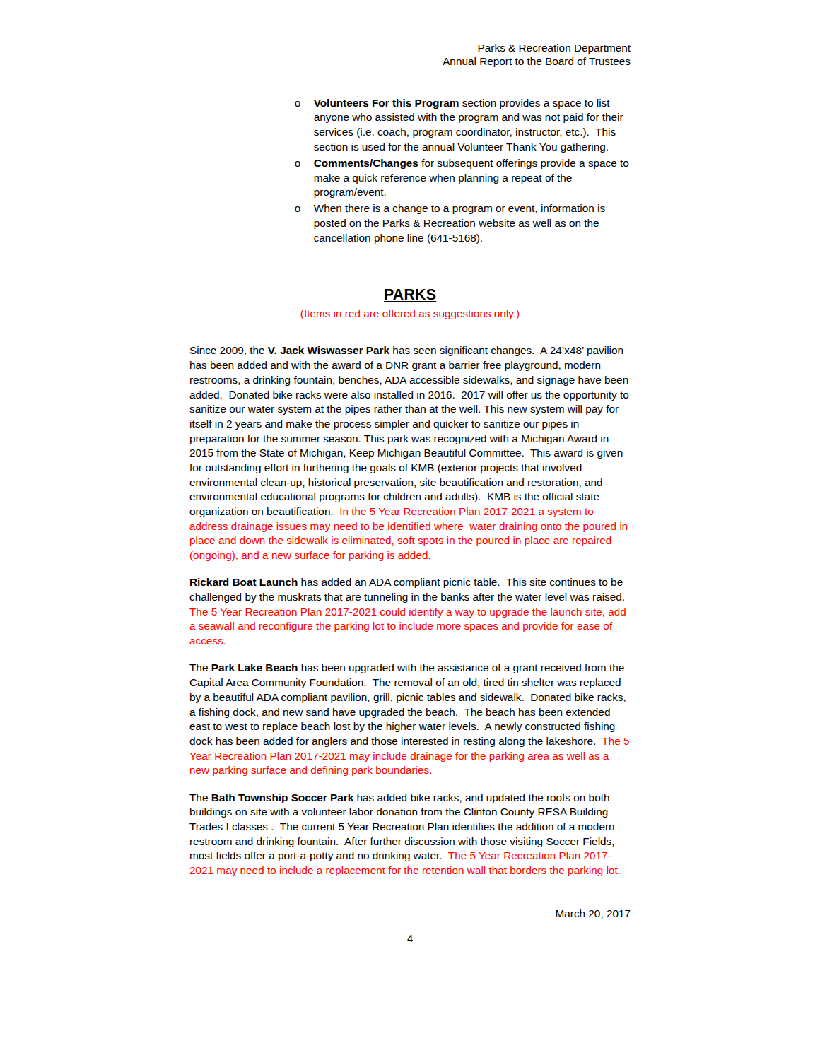Parks & Recreation Department
Annual Report to the Board of Trustees
Volunteers For this Program section provides a space to list anyone who assisted with the program and was not paid for their services (i.e. coach, program coordinator, instructor, etc.). This section is used for the annual Volunteer Thank You gathering.
Comments/Changes for subsequent offerings provide a space to make a quick reference when planning a repeat of the program/event.
When there is a change to a program or event, information is posted on the Parks & Recreation website as well as on the cancellation phone line (641-5168).
PARKS
(Items in red are offered as suggestions only.)
Since 2009, the V. Jack Wiswasser Park has seen significant changes. A 24’x48’ pavilion has been added and with the award of a DNR grant a barrier free playground, modern restrooms, a drinking fountain, benches, ADA accessible sidewalks, and signage have been added. Donated bike racks were also installed in 2016. 2017 will offer us the opportunity to sanitize our water system at the pipes rather than at the well. This new system will pay for itself in 2 years and make the process simpler and quicker to sanitize our pipes in preparation for the summer season. This park was recognized with a Michigan Award in 2015 from the State of Michigan, Keep Michigan Beautiful Committee. This award is given for outstanding effort in furthering the goals of KMB (exterior projects that involved environmental clean-up, historical preservation, site beautification and restoration, and environmental educational programs for children and adults). KMB is the official state organization on beautification. In the 5 Year Recreation Plan 2017-2021 a system to address drainage issues may need to be identified where water draining onto the poured in place and down the sidewalk is eliminated, soft spots in the poured in place are repaired (ongoing), and a new surface for parking is added.
Rickard Boat Launch has added an ADA compliant picnic table. This site continues to be challenged by the muskrats that are tunneling in the banks after the water level was raised. The 5 Year Recreation Plan 2017-2021 could identify a way to upgrade the launch site, add a seawall and reconfigure the parking lot to include more spaces and provide for ease of access.
The Park Lake Beach has been upgraded with the assistance of a grant received from the Capital Area Community Foundation. The removal of an old, tired tin shelter was replaced by a beautiful ADA compliant pavilion, grill, picnic tables and sidewalk. Donated bike racks, a fishing dock, and new sand have upgraded the beach. The beach has been extended east to west to replace beach lost by the higher water levels. A newly constructed fishing dock has been added for anglers and those interested in resting along the lakeshore. The 5 Year Recreation Plan 2017-2021 may include drainage for the parking area as well as a new parking surface and defining park boundaries.
The Bath Township Soccer Park has added bike racks, and updated the roofs on both buildings on site with a volunteer labor donation from the Clinton County RESA Building Trades I classes . The current 5 Year Recreation Plan identifies the addition of a modern restroom and drinking fountain. After further discussion with those visiting Soccer Fields, most fields offer a port-a-potty and no drinking water. The 5 Year Recreation Plan 2017-2021 may need to include a replacement for the retention wall that borders the parking lot.
March 20, 2017
4